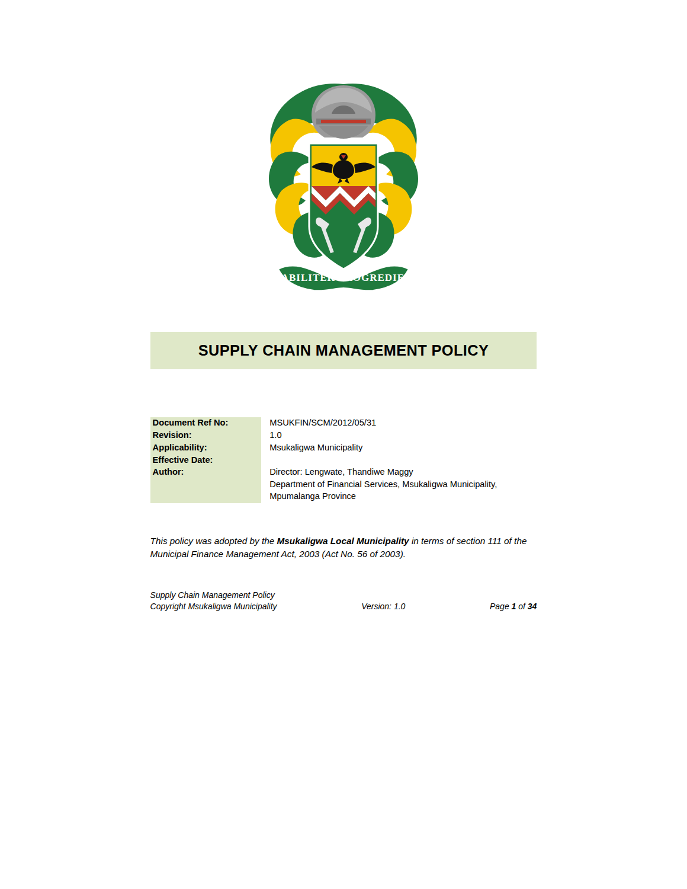STABILITER PROGREDIENS
SUPPLY CHAIN MANAGEMENT POLICY
| Document Ref No: | MSUKFIN/SCM/2012/05/31 |
| Revision: | 1.0 |
| Applicability: | Msukaligwa Municipality |
| Effective Date: | |
| Author: | Director: Lengwate, Thandiwe Maggy |
| | Department of Financial Services, Msukaligwa Municipality, Mpumalanga Province |
This policy was adopted by the Msukaligwa Local Municipality in terms of section 111 of the Municipal Finance Management Act, 2003 (Act No. 56 of 2003).
Supply Chain Management Policy
Copyright Msukaligwa Municipality
Version: 1.0
Page 1 of 34